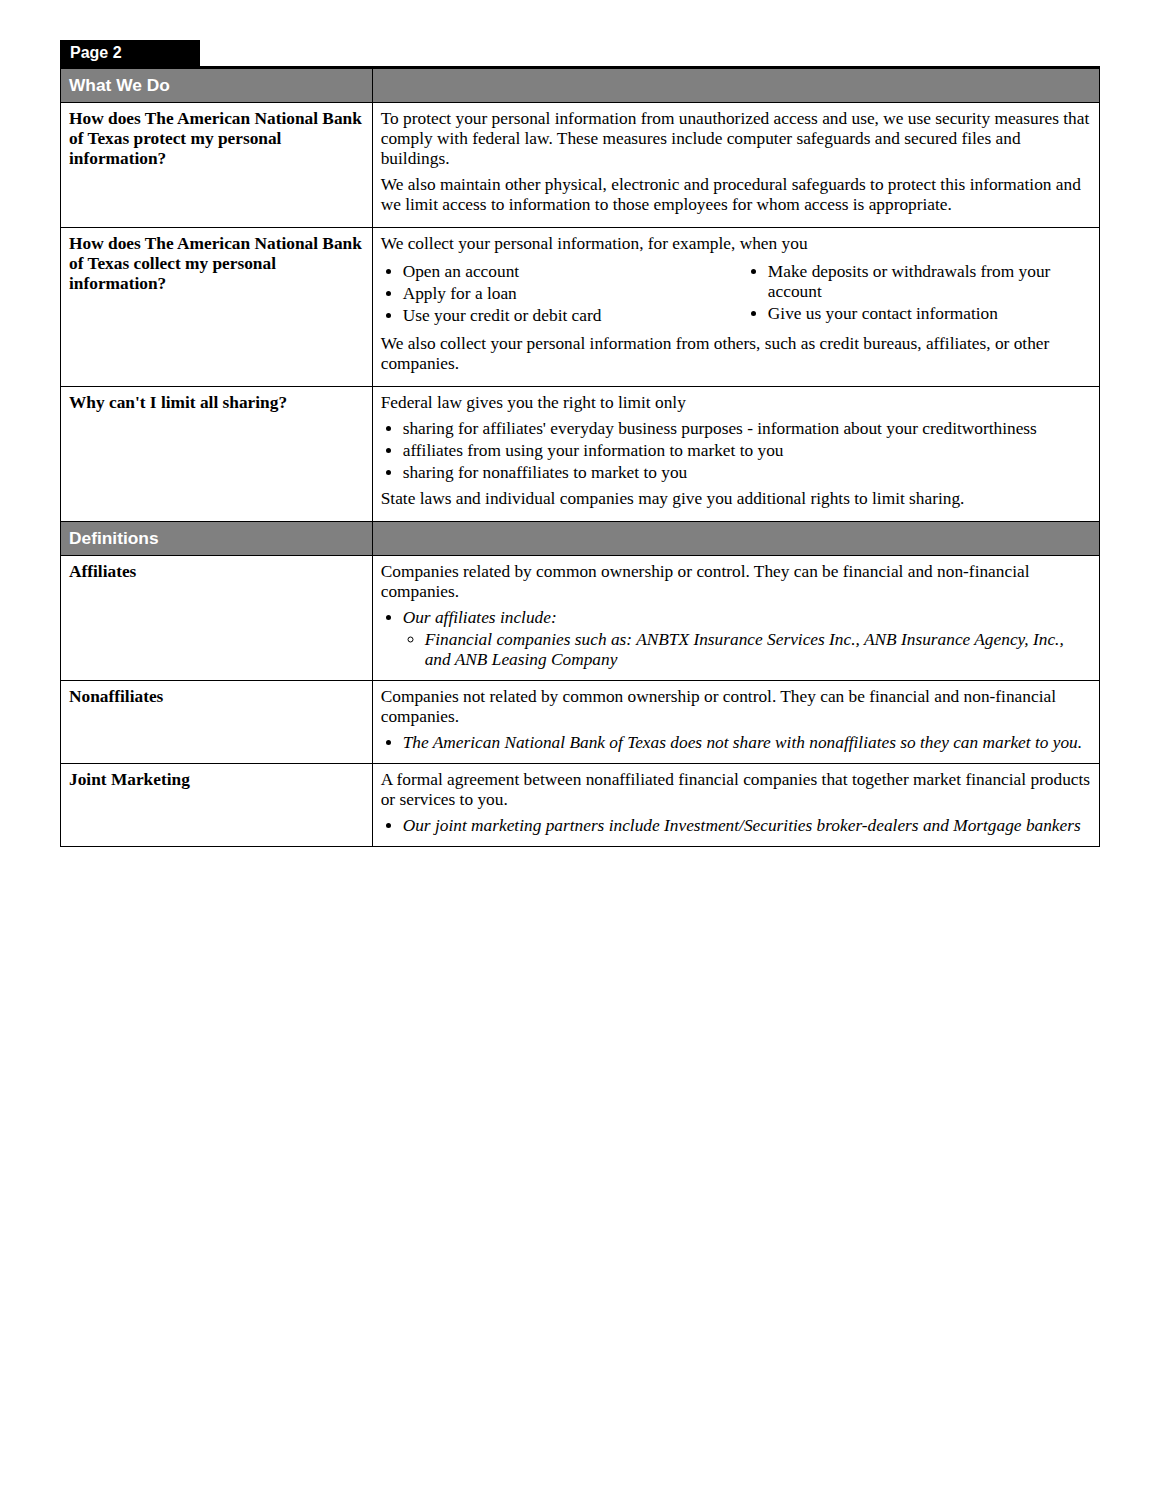Page 2
| What We Do | |
| How does The American National Bank of Texas protect my personal information? | To protect your personal information from unauthorized access and use, we use security measures that comply with federal law. These measures include computer safeguards and secured files and buildings. We also maintain other physical, electronic and procedural safeguards to protect this information and we limit access to information to those employees for whom access is appropriate. |
| How does The American National Bank of Texas collect my personal information? | We collect your personal information, for example, when you Open an account Apply for a loan Use your credit or debit card Make deposits or withdrawals from your account Give us your contact information We also collect your personal information from others, such as credit bureaus, affiliates, or other companies. |
| Why can't I limit all sharing? | Federal law gives you the right to limit only sharing for affiliates' everyday business purposes - information about your creditworthiness affiliates from using your information to market to you sharing for nonaffiliates to market to you State laws and individual companies may give you additional rights to limit sharing. |
| Definitions | |
| Affiliates | Companies related by common ownership or control. They can be financial and non-financial companies. Our affiliates include: Financial companies such as: ANBTX Insurance Services Inc., ANB Insurance Agency, Inc., and ANB Leasing Company |
| Nonaffiliates | Companies not related by common ownership or control. They can be financial and non-financial companies. The American National Bank of Texas does not share with nonaffiliates so they can market to you. |
| Joint Marketing | A formal agreement between nonaffiliated financial companies that together market financial products or services to you. Our joint marketing partners include Investment/Securities broker-dealers and Mortgage bankers |